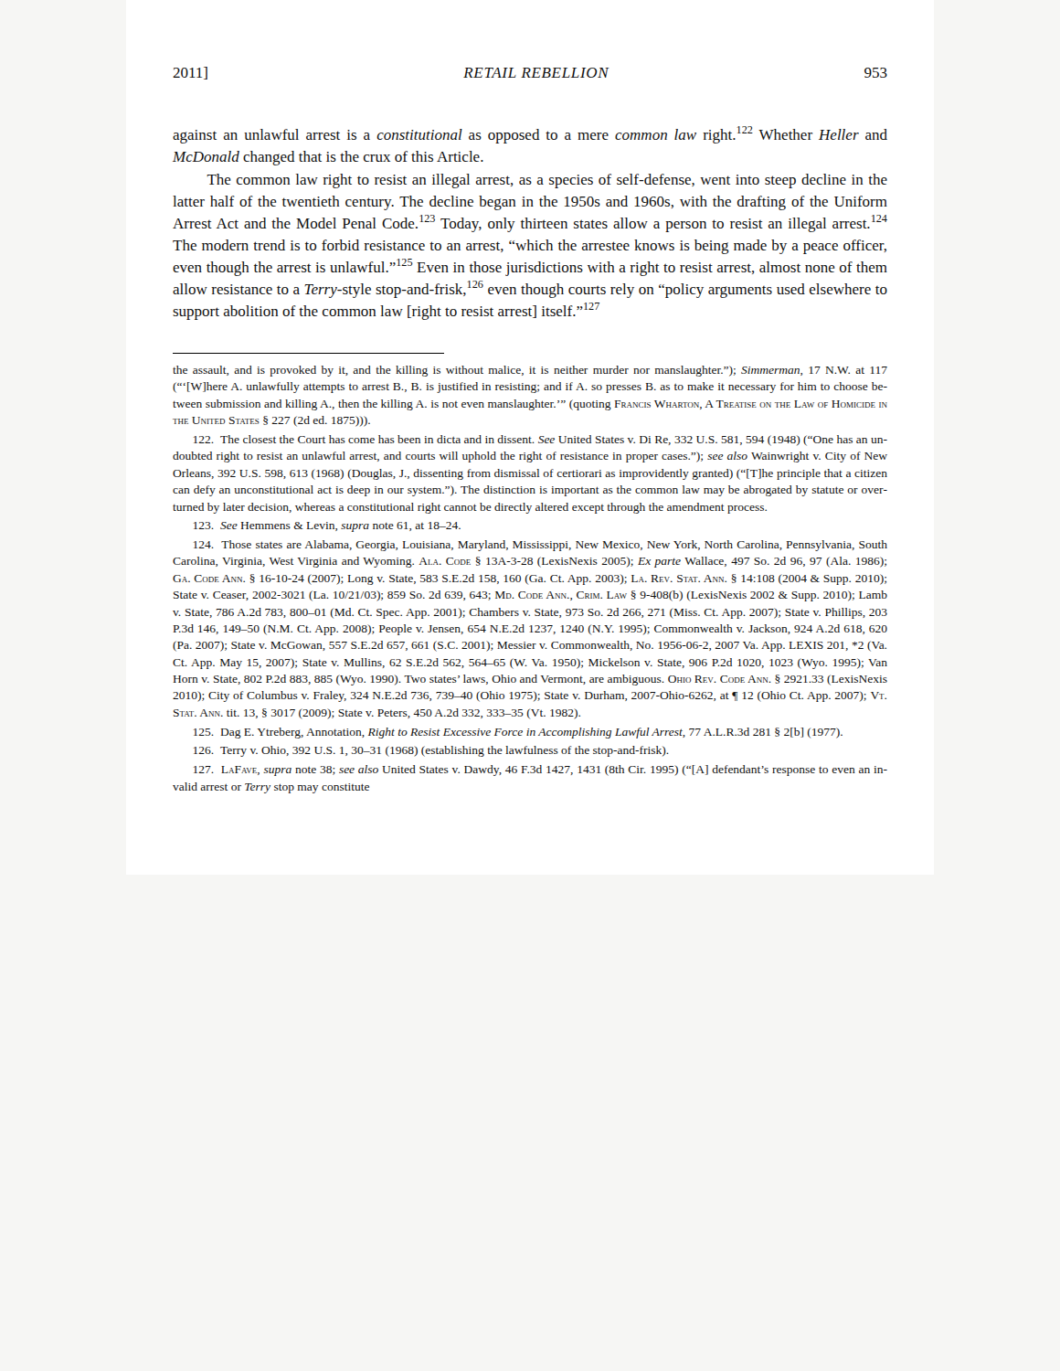2011] Retail Rebellion 953
against an unlawful arrest is a constitutional as opposed to a mere common law right.122 Whether Heller and McDonald changed that is the crux of this Article.
The common law right to resist an illegal arrest, as a species of self-defense, went into steep decline in the latter half of the twentieth century. The decline began in the 1950s and 1960s, with the drafting of the Uniform Arrest Act and the Model Penal Code.123 Today, only thirteen states allow a person to resist an illegal arrest.124 The modern trend is to forbid resistance to an arrest, “which the arrestee knows is being made by a peace officer, even though the arrest is unlawful.”125 Even in those jurisdictions with a right to resist arrest, almost none of them allow resistance to a Terry-style stop-and-frisk,126 even though courts rely on “policy arguments used elsewhere to support abolition of the common law [right to resist arrest] itself.”127
the assault, and is provoked by it, and the killing is without malice, it is neither murder nor manslaughter.”); Simmerman, 17 N.W. at 117 (“‘[W]here A. unlawfully attempts to arrest B., B. is justified in resisting; and if A. so presses B. as to make it necessary for him to choose between submission and killing A., then the killing A. is not even manslaughter.’” (quoting Francis Wharton, A Treatise on the Law of Homicide in the United States § 227 (2d ed. 1875))).
122. The closest the Court has come has been in dicta and in dissent. See United States v. Di Re, 332 U.S. 581, 594 (1948) (“One has an undoubted right to resist an unlawful arrest, and courts will uphold the right of resistance in proper cases.”); see also Wainwright v. City of New Orleans, 392 U.S. 598, 613 (1968) (Douglas, J., dissenting from dismissal of certiorari as improvidently granted) (“[T]he principle that a citizen can defy an unconstitutional act is deep in our system.”). The distinction is important as the common law may be abrogated by statute or overturned by later decision, whereas a constitutional right cannot be directly altered except through the amendment process.
123. See Hemmens & Levin, supra note 61, at 18–24.
124. Those states are Alabama, Georgia, Louisiana, Maryland, Mississippi, New Mexico, New York, North Carolina, Pennsylvania, South Carolina, Virginia, West Virginia and Wyoming. Ala. Code § 13A-3-28 (LexisNexis 2005); Ex parte Wallace, 497 So. 2d 96, 97 (Ala. 1986); Ga. Code Ann. § 16-10-24 (2007); Long v. State, 583 S.E.2d 158, 160 (Ga. Ct. App. 2003); La. Rev. Stat. Ann. § 14:108 (2004 & Supp. 2010); State v. Ceaser, 2002-3021 (La. 10/21/03); 859 So. 2d 639, 643; Md. Code Ann., Crim. Law § 9-408(b) (LexisNexis 2002 & Supp. 2010); Lamb v. State, 786 A.2d 783, 800–01 (Md. Ct. Spec. App. 2001); Chambers v. State, 973 So. 2d 266, 271 (Miss. Ct. App. 2007); State v. Phillips, 203 P.3d 146, 149–50 (N.M. Ct. App. 2008); People v. Jensen, 654 N.E.2d 1237, 1240 (N.Y. 1995); Commonwealth v. Jackson, 924 A.2d 618, 620 (Pa. 2007); State v. McGowan, 557 S.E.2d 657, 661 (S.C. 2001); Messier v. Commonwealth, No. 1956-06-2, 2007 Va. App. LEXIS 201, *2 (Va. Ct. App. May 15, 2007); State v. Mullins, 62 S.E.2d 562, 564–65 (W. Va. 1950); Mickelson v. State, 906 P.2d 1020, 1023 (Wyo. 1995); Van Horn v. State, 802 P.2d 883, 885 (Wyo. 1990). Two states’ laws, Ohio and Vermont, are ambiguous. Ohio Rev. Code Ann. § 2921.33 (LexisNexis 2010); City of Columbus v. Fraley, 324 N.E.2d 736, 739–40 (Ohio 1975); State v. Durham, 2007-Ohio-6262, at ¶ 12 (Ohio Ct. App. 2007); Vt. Stat. Ann. tit. 13, § 3017 (2009); State v. Peters, 450 A.2d 332, 333–35 (Vt. 1982).
125. Dag E. Ytreberg, Annotation, Right to Resist Excessive Force in Accomplishing Lawful Arrest, 77 A.L.R.3d 281 § 2[b] (1977).
126. Terry v. Ohio, 392 U.S. 1, 30–31 (1968) (establishing the lawfulness of the stop-and-frisk).
127. LaFave, supra note 38; see also United States v. Dawdy, 46 F.3d 1427, 1431 (8th Cir. 1995) (“[A] defendant’s response to even an invalid arrest or Terry stop may constitute